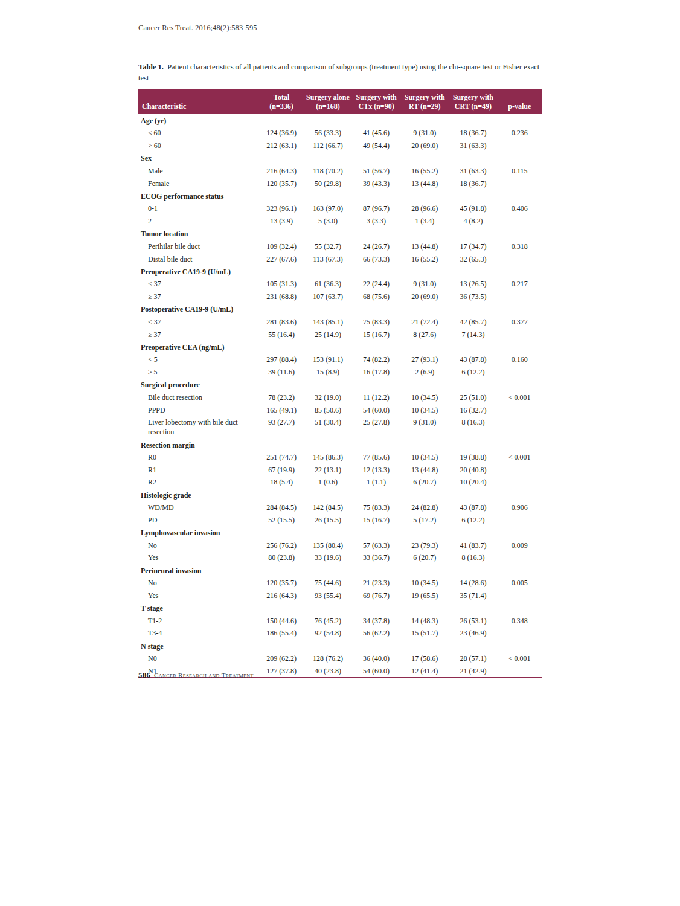Cancer Res Treat. 2016;48(2):583-595
Table 1. Patient characteristics of all patients and comparison of subgroups (treatment type) using the chi-square test or Fisher exact test
| Characteristic | Total (n=336) | Surgery alone (n=168) | Surgery with CTx (n=90) | Surgery with RT (n=29) | Surgery with CRT (n=49) | p-value |
| --- | --- | --- | --- | --- | --- | --- |
| Age (yr) |
| ≤ 60 | 124 (36.9) | 56 (33.3) | 41 (45.6) | 9 (31.0) | 18 (36.7) | 0.236 |
| > 60 | 212 (63.1) | 112 (66.7) | 49 (54.4) | 20 (69.0) | 31 (63.3) | |
| Sex |
| Male | 216 (64.3) | 118 (70.2) | 51 (56.7) | 16 (55.2) | 31 (63.3) | 0.115 |
| Female | 120 (35.7) | 50 (29.8) | 39 (43.3) | 13 (44.8) | 18 (36.7) | |
| ECOG performance status |
| 0-1 | 323 (96.1) | 163 (97.0) | 87 (96.7) | 28 (96.6) | 45 (91.8) | 0.406 |
| 2 | 13 (3.9) | 5 (3.0) | 3 (3.3) | 1 (3.4) | 4 (8.2) | |
| Tumor location |
| Perihilar bile duct | 109 (32.4) | 55 (32.7) | 24 (26.7) | 13 (44.8) | 17 (34.7) | 0.318 |
| Distal bile duct | 227 (67.6) | 113 (67.3) | 66 (73.3) | 16 (55.2) | 32 (65.3) | |
| Preoperative CA19-9 (U/mL) |
| < 37 | 105 (31.3) | 61 (36.3) | 22 (24.4) | 9 (31.0) | 13 (26.5) | 0.217 |
| ≥ 37 | 231 (68.8) | 107 (63.7) | 68 (75.6) | 20 (69.0) | 36 (73.5) | |
| Postoperative CA19-9 (U/mL) |
| < 37 | 281 (83.6) | 143 (85.1) | 75 (83.3) | 21 (72.4) | 42 (85.7) | 0.377 |
| ≥ 37 | 55 (16.4) | 25 (14.9) | 15 (16.7) | 8 (27.6) | 7 (14.3) | |
| Preoperative CEA (ng/mL) |
| < 5 | 297 (88.4) | 153 (91.1) | 74 (82.2) | 27 (93.1) | 43 (87.8) | 0.160 |
| ≥ 5 | 39 (11.6) | 15 (8.9) | 16 (17.8) | 2 (6.9) | 6 (12.2) | |
| Surgical procedure |
| Bile duct resection | 78 (23.2) | 32 (19.0) | 11 (12.2) | 10 (34.5) | 25 (51.0) | < 0.001 |
| PPPD | 165 (49.1) | 85 (50.6) | 54 (60.0) | 10 (34.5) | 16 (32.7) | |
| Liver lobectomy with bile duct resection | 93 (27.7) | 51 (30.4) | 25 (27.8) | 9 (31.0) | 8 (16.3) | |
| Resection margin |
| R0 | 251 (74.7) | 145 (86.3) | 77 (85.6) | 10 (34.5) | 19 (38.8) | < 0.001 |
| R1 | 67 (19.9) | 22 (13.1) | 12 (13.3) | 13 (44.8) | 20 (40.8) | |
| R2 | 18 (5.4) | 1 (0.6) | 1 (1.1) | 6 (20.7) | 10 (20.4) | |
| Histologic grade |
| WD/MD | 284 (84.5) | 142 (84.5) | 75 (83.3) | 24 (82.8) | 43 (87.8) | 0.906 |
| PD | 52 (15.5) | 26 (15.5) | 15 (16.7) | 5 (17.2) | 6 (12.2) | |
| Lymphovascular invasion |
| No | 256 (76.2) | 135 (80.4) | 57 (63.3) | 23 (79.3) | 41 (83.7) | 0.009 |
| Yes | 80 (23.8) | 33 (19.6) | 33 (36.7) | 6 (20.7) | 8 (16.3) | |
| Perineural invasion |
| No | 120 (35.7) | 75 (44.6) | 21 (23.3) | 10 (34.5) | 14 (28.6) | 0.005 |
| Yes | 216 (64.3) | 93 (55.4) | 69 (76.7) | 19 (65.5) | 35 (71.4) | |
| T stage |
| T1-2 | 150 (44.6) | 76 (45.2) | 34 (37.8) | 14 (48.3) | 26 (53.1) | 0.348 |
| T3-4 | 186 (55.4) | 92 (54.8) | 56 (62.2) | 15 (51.7) | 23 (46.9) | |
| N stage |
| N0 | 209 (62.2) | 128 (76.2) | 36 (40.0) | 17 (58.6) | 28 (57.1) | < 0.001 |
| N1 | 127 (37.8) | 40 (23.8) | 54 (60.0) | 12 (41.4) | 21 (42.9) | |
586 Cancer Research and Treatment